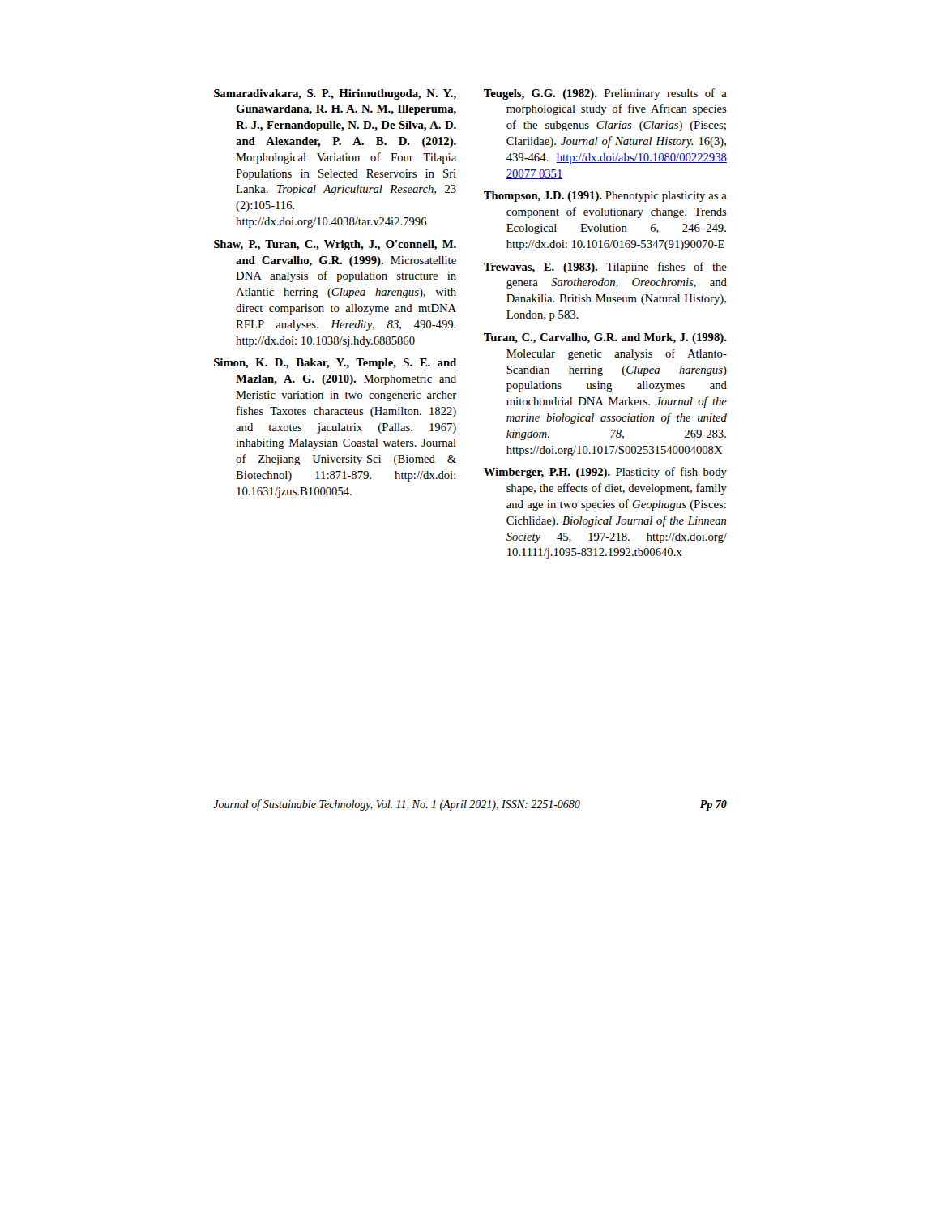Samaradivakara, S. P., Hirimuthugoda, N. Y., Gunawardana, R. H. A. N. M., Illeperuma, R. J., Fernandopulle, N. D., De Silva, A. D. and Alexander, P. A. B. D. (2012). Morphological Variation of Four Tilapia Populations in Selected Reservoirs in Sri Lanka. Tropical Agricultural Research, 23 (2):105-116. http://dx.doi.org/10.4038/tar.v24i2.7996
Shaw, P., Turan, C., Wrigth, J., O'connell, M. and Carvalho, G.R. (1999). Microsatellite DNA analysis of population structure in Atlantic herring (Clupea harengus), with direct comparison to allozyme and mtDNA RFLP analyses. Heredity, 83, 490-499. http://dx.doi: 10.1038/sj.hdy.6885860
Simon, K. D., Bakar, Y., Temple, S. E. and Mazlan, A. G. (2010). Morphometric and Meristic variation in two congeneric archer fishes Taxotes characteus (Hamilton. 1822) and taxotes jaculatrix (Pallas. 1967) inhabiting Malaysian Coastal waters. Journal of Zhejiang University-Sci (Biomed & Biotechnol) 11:871-879. http://dx.doi: 10.1631/jzus.B1000054.
Teugels, G.G. (1982). Preliminary results of a morphological study of five African species of the subgenus Clarias (Clarias) (Pisces; Clariidae). Journal of Natural History. 16(3), 439-464. http://dx.doi/abs/10.1080/0022293820077 0351
Thompson, J.D. (1991). Phenotypic plasticity as a component of evolutionary change. Trends Ecological Evolution 6, 246–249. http://dx.doi: 10.1016/0169-5347(91)90070-E
Trewavas, E. (1983). Tilapiine fishes of the genera Sarotherodon, Oreochromis, and Danakilia. British Museum (Natural History), London, p 583.
Turan, C., Carvalho, G.R. and Mork, J. (1998). Molecular genetic analysis of Atlanto-Scandian herring (Clupea harengus) populations using allozymes and mitochondrial DNA Markers. Journal of the marine biological association of the united kingdom. 78, 269-283. https://doi.org/10.1017/S002531540004008X
Wimberger, P.H. (1992). Plasticity of fish body shape, the effects of diet, development, family and age in two species of Geophagus (Pisces: Cichlidae). Biological Journal of the Linnean Society 45, 197-218. http://dx.doi.org/ 10.1111/j.1095-8312.1992.tb00640.x
Journal of Sustainable Technology, Vol. 11, No. 1 (April 2021), ISSN: 2251-0680 Pp 70